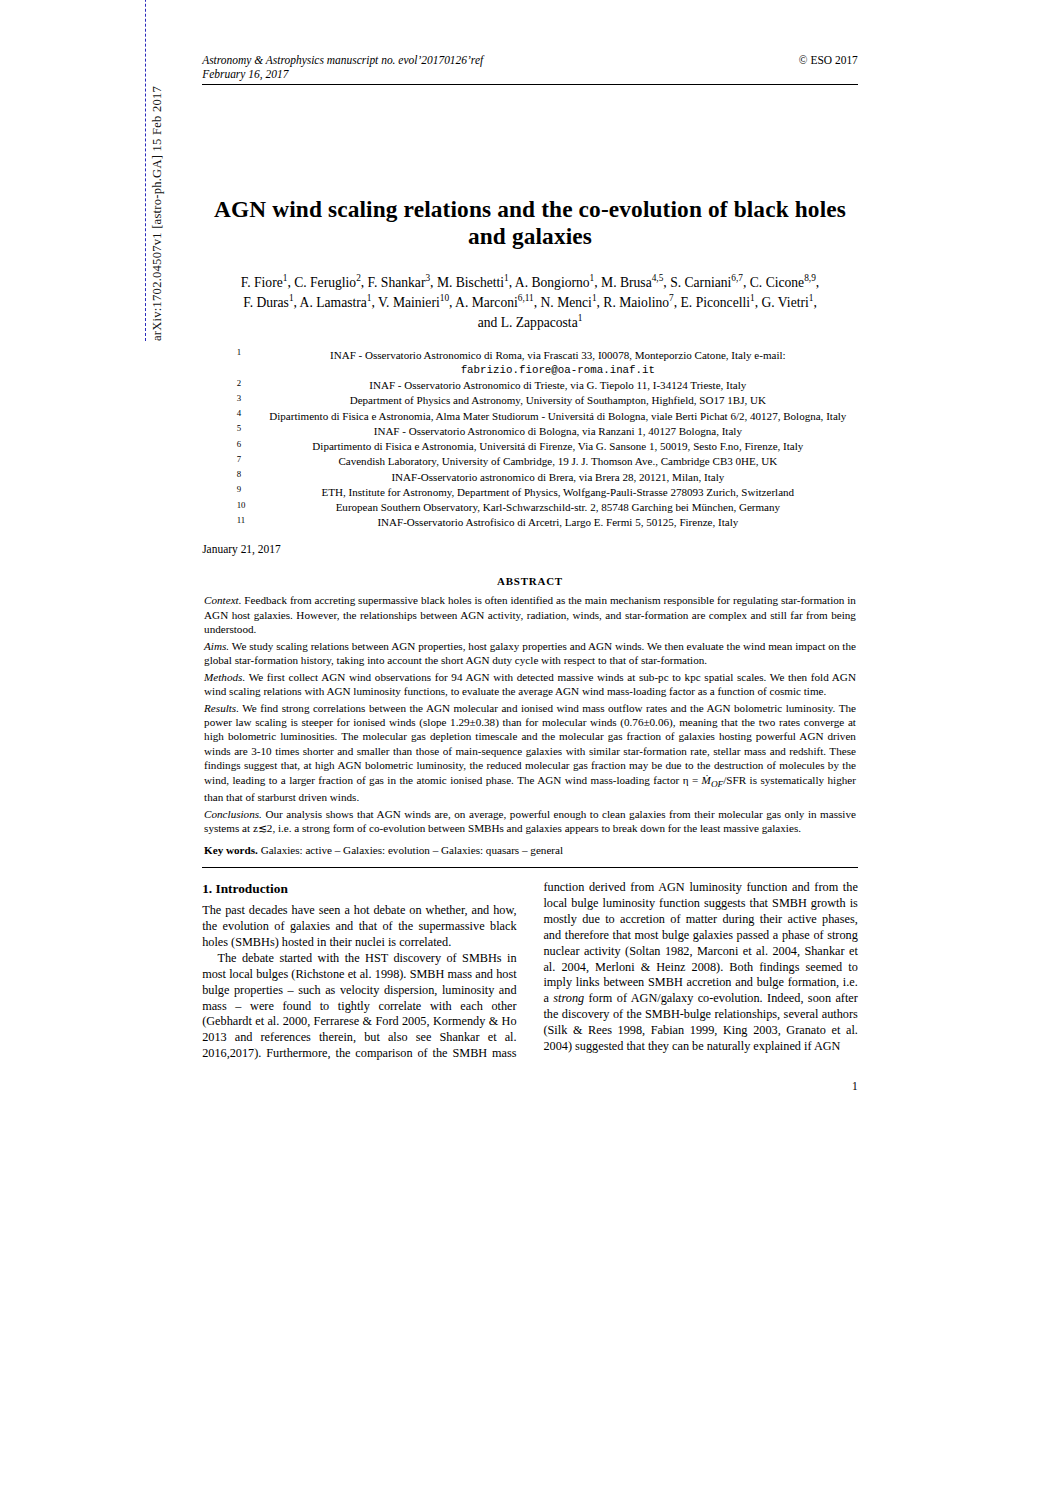Astronomy & Astrophysics manuscript no. evol’20170126’ref
February 16, 2017
© ESO 2017
arXiv:1702.04507v1 [astro-ph.GA] 15 Feb 2017
AGN wind scaling relations and the co-evolution of black holes
and galaxies
F. Fiore1, C. Feruglio2, F. Shankar3, M. Bischetti1, A. Bongiorno1, M. Brusa4,5, S. Carniani6,7, C. Cicone8,9,
F. Duras1, A. Lamastra1, V. Mainieri10, A. Marconi6,11, N. Menci1, R. Maiolino7, E. Piconcelli1, G. Vietri1,
and L. Zappacosta1
INAF - Osservatorio Astronomico di Roma, via Frascati 33, I00078, Monteporzio Catone, Italy e-mail:
fabrizio.fiore@oa-roma.inaf.it
INAF - Osservatorio Astronomico di Trieste, via G. Tiepolo 11, I-34124 Trieste, Italy
Department of Physics and Astronomy, University of Southampton, Highfield, SO17 1BJ, UK
Dipartimento di Fisica e Astronomia, Alma Mater Studiorum - Universitá di Bologna, viale Berti Pichat 6/2, 40127, Bologna, Italy
INAF - Osservatorio Astronomico di Bologna, via Ranzani 1, 40127 Bologna, Italy
Dipartimento di Fisica e Astronomia, Universitá di Firenze, Via G. Sansone 1, 50019, Sesto F.no, Firenze, Italy
Cavendish Laboratory, University of Cambridge, 19 J. J. Thomson Ave., Cambridge CB3 0HE, UK
INAF-Osservatorio astronomico di Brera, via Brera 28, 20121, Milan, Italy
ETH, Institute for Astronomy, Department of Physics, Wolfgang-Pauli-Strasse 278093 Zurich, Switzerland
European Southern Observatory, Karl-Schwarzschild-str. 2, 85748 Garching bei München, Germany
INAF-Osservatorio Astrofisico di Arcetri, Largo E. Fermi 5, 50125, Firenze, Italy
January 21, 2017
ABSTRACT
Context. Feedback from accreting supermassive black holes is often identified as the main mechanism responsible for regulating star-formation in AGN host galaxies. However, the relationships between AGN activity, radiation, winds, and star-formation are complex and still far from being understood.
Aims. We study scaling relations between AGN properties, host galaxy properties and AGN winds. We then evaluate the wind mean impact on the global star-formation history, taking into account the short AGN duty cycle with respect to that of star-formation.
Methods. We first collect AGN wind observations for 94 AGN with detected massive winds at sub-pc to kpc spatial scales. We then fold AGN wind scaling relations with AGN luminosity functions, to evaluate the average AGN wind mass-loading factor as a function of cosmic time.
Results. We find strong correlations between the AGN molecular and ionised wind mass outflow rates and the AGN bolometric luminosity. The power law scaling is steeper for ionised winds (slope 1.29±0.38) than for molecular winds (0.76±0.06), meaning that the two rates converge at high bolometric luminosities. The molecular gas depletion timescale and the molecular gas fraction of galaxies hosting powerful AGN driven winds are 3-10 times shorter and smaller than those of main-sequence galaxies with similar star-formation rate, stellar mass and redshift. These findings suggest that, at high AGN bolometric luminosity, the reduced molecular gas fraction may be due to the destruction of molecules by the wind, leading to a larger fraction of gas in the atomic ionised phase. The AGN wind mass-loading factor η = ṀOF/SFR is systematically higher than that of starburst driven winds.
Conclusions. Our analysis shows that AGN winds are, on average, powerful enough to clean galaxies from their molecular gas only in massive systems at z≲2, i.e. a strong form of co-evolution between SMBHs and galaxies appears to break down for the least massive galaxies.
Key words. Galaxies: active – Galaxies: evolution – Galaxies: quasars – general
1. Introduction
The past decades have seen a hot debate on whether, and how, the evolution of galaxies and that of the supermassive black holes (SMBHs) hosted in their nuclei is correlated.
The debate started with the HST discovery of SMBHs in most local bulges (Richstone et al. 1998). SMBH mass and host bulge properties – such as velocity dispersion, luminosity and mass – were found to tightly correlate with each other (Gebhardt et al. 2000, Ferrarese & Ford 2005, Kormendy & Ho 2013 and references therein, but also see Shankar et al. 2016,2017). Furthermore, the comparison of the SMBH mass function derived from AGN luminosity function and from the local bulge luminosity function suggests that SMBH growth is mostly due to accretion of matter during their active phases, and therefore that most bulge galaxies passed a phase of strong nuclear activity (Soltan 1982, Marconi et al. 2004, Shankar et al. 2004, Merloni & Heinz 2008). Both findings seemed to imply links between SMBH accretion and bulge formation, i.e. a strong form of AGN/galaxy co-evolution. Indeed, soon after the discovery of the SMBH-bulge relationships, several authors (Silk & Rees 1998, Fabian 1999, King 2003, Granato et al. 2004) suggested that they can be naturally explained if AGN
1